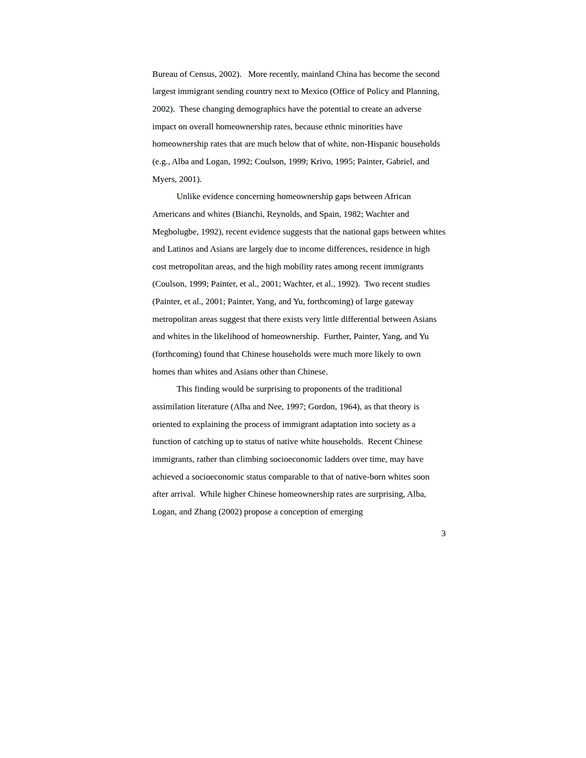Bureau of Census, 2002). More recently, mainland China has become the second largest immigrant sending country next to Mexico (Office of Policy and Planning, 2002). These changing demographics have the potential to create an adverse impact on overall homeownership rates, because ethnic minorities have homeownership rates that are much below that of white, non-Hispanic households (e.g., Alba and Logan, 1992; Coulson, 1999; Krivo, 1995; Painter, Gabriel, and Myers, 2001).
Unlike evidence concerning homeownership gaps between African Americans and whites (Bianchi, Reynolds, and Spain, 1982; Wachter and Megbolugbe, 1992), recent evidence suggests that the national gaps between whites and Latinos and Asians are largely due to income differences, residence in high cost metropolitan areas, and the high mobility rates among recent immigrants (Coulson, 1999; Painter, et al., 2001; Wachter, et al., 1992). Two recent studies (Painter, et al., 2001; Painter, Yang, and Yu, forthcoming) of large gateway metropolitan areas suggest that there exists very little differential between Asians and whites in the likelihood of homeownership. Further, Painter, Yang, and Yu (forthcoming) found that Chinese households were much more likely to own homes than whites and Asians other than Chinese.
This finding would be surprising to proponents of the traditional assimilation literature (Alba and Nee, 1997; Gordon, 1964), as that theory is oriented to explaining the process of immigrant adaptation into society as a function of catching up to status of native white households. Recent Chinese immigrants, rather than climbing socioeconomic ladders over time, may have achieved a socioeconomic status comparable to that of native-born whites soon after arrival. While higher Chinese homeownership rates are surprising, Alba, Logan, and Zhang (2002) propose a conception of emerging
3